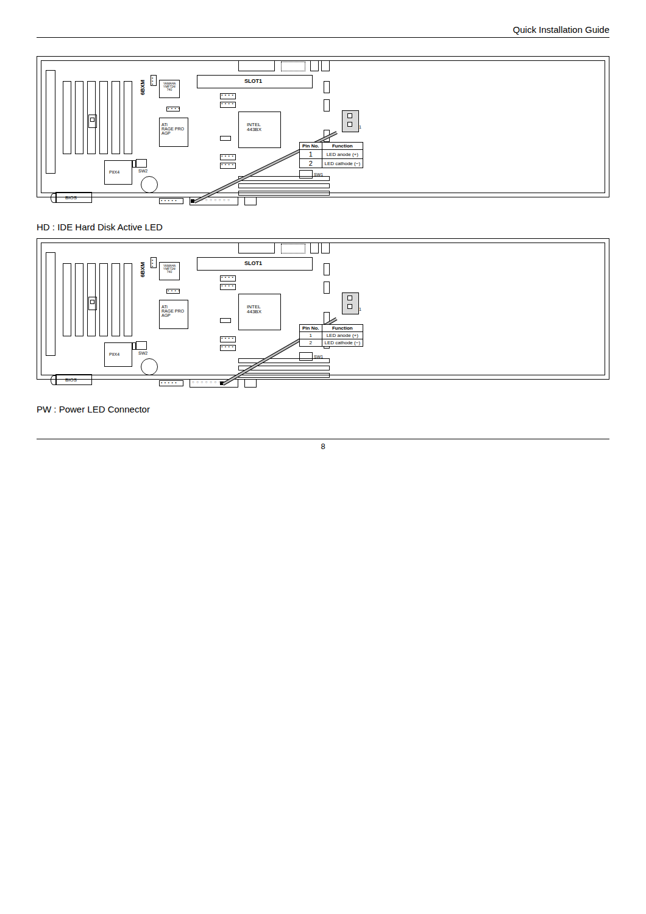Quick Installation Guide
6BXM
▪
▪
▪
YAMAHA
YMF724/
740
ATi
RAGE PRO
AGP
▪ ▪ ▪ ▪
PIIX4
SW2
BIOS
SLOT1
INTEL
443BX
▪ ▪ ▪ ▪
▪ ▪ ▪ ▪
▪ ▪ ▪ ▪
▪ ▪ ▪ ▪
SW1
▪ ▪ ▪ ▪ ▪
○ ○ ○ ○ ○ ○ ○ ○ ○
1
| Pin No. | Function |
| --- | --- |
| 1 | LED anode (+) |
| 2 | LED cathode (−) |
HD : IDE Hard Disk Active LED
6BXM
▪
▪
▪
YAMAHA
YMF724/
740
ATi
RAGE PRO
AGP
▪ ▪ ▪ ▪
PIIX4
SW2
BIOS
SLOT1
INTEL
443BX
▪ ▪ ▪ ▪
▪ ▪ ▪ ▪
▪ ▪ ▪ ▪
▪ ▪ ▪ ▪
SW1
▪ ▪ ▪ ▪ ▪
○ ○ ○ ○ ○ ○ ○ ○ ○
1
| Pin No. | Function |
| --- | --- |
| 1 | LED anode (+) |
| 2 | LED cathode (−) |
PW : Power LED Connector
8